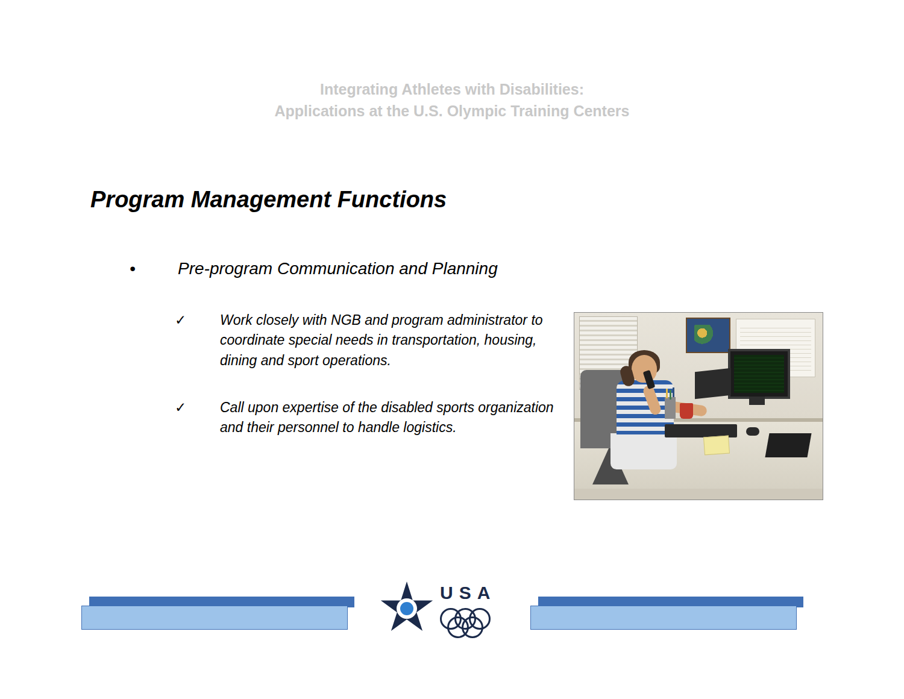Integrating Athletes with Disabilities:
Applications at the U.S. Olympic Training Centers
Program Management Functions
•Pre-program Communication and Planning
✓ Work closely with NGB and program administrator to coordinate special needs in transportation, housing, dining and sport operations.
✓ Call upon expertise of the disabled sports organization and their personnel to handle logistics.
USA